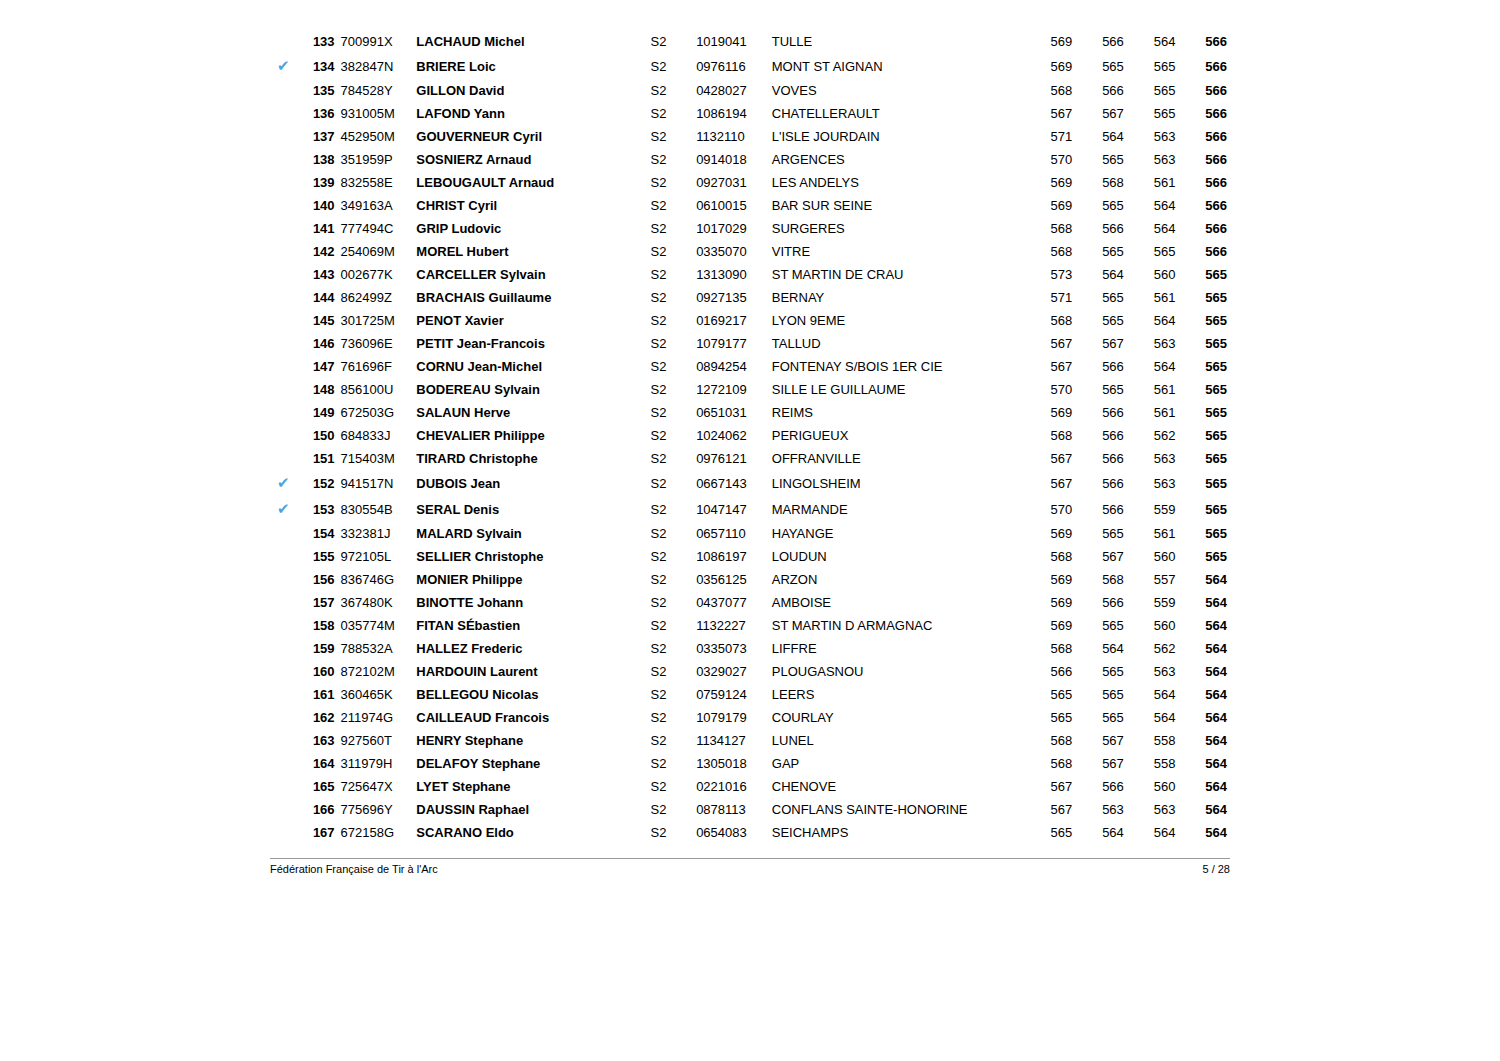| | 133 | 700991X | LACHAUD Michel | S2 | 1019041 | TULLE | 569 | 566 | 564 | 566 |
| ✔ | 134 | 382847N | BRIERE Loic | S2 | 0976116 | MONT ST AIGNAN | 569 | 565 | 565 | 566 |
| | 135 | 784528Y | GILLON David | S2 | 0428027 | VOVES | 568 | 566 | 565 | 566 |
| | 136 | 931005M | LAFOND Yann | S2 | 1086194 | CHATELLERAULT | 567 | 567 | 565 | 566 |
| | 137 | 452950M | GOUVERNEUR Cyril | S2 | 1132110 | L'ISLE JOURDAIN | 571 | 564 | 563 | 566 |
| | 138 | 351959P | SOSNIERZ Arnaud | S2 | 0914018 | ARGENCES | 570 | 565 | 563 | 566 |
| | 139 | 832558E | LEBOUGAULT Arnaud | S2 | 0927031 | LES ANDELYS | 569 | 568 | 561 | 566 |
| | 140 | 349163A | CHRIST Cyril | S2 | 0610015 | BAR SUR SEINE | 569 | 565 | 564 | 566 |
| | 141 | 777494C | GRIP Ludovic | S2 | 1017029 | SURGERES | 568 | 566 | 564 | 566 |
| | 142 | 254069M | MOREL Hubert | S2 | 0335070 | VITRE | 568 | 565 | 565 | 566 |
| | 143 | 002677K | CARCELLER Sylvain | S2 | 1313090 | ST MARTIN DE CRAU | 573 | 564 | 560 | 565 |
| | 144 | 862499Z | BRACHAIS Guillaume | S2 | 0927135 | BERNAY | 571 | 565 | 561 | 565 |
| | 145 | 301725M | PENOT Xavier | S2 | 0169217 | LYON 9EME | 568 | 565 | 564 | 565 |
| | 146 | 736096E | PETIT Jean-Francois | S2 | 1079177 | TALLUD | 567 | 567 | 563 | 565 |
| | 147 | 761696F | CORNU Jean-Michel | S2 | 0894254 | FONTENAY S/BOIS 1ER CIE | 567 | 566 | 564 | 565 |
| | 148 | 856100U | BODEREAU Sylvain | S2 | 1272109 | SILLE LE GUILLAUME | 570 | 565 | 561 | 565 |
| | 149 | 672503G | SALAUN Herve | S2 | 0651031 | REIMS | 569 | 566 | 561 | 565 |
| | 150 | 684833J | CHEVALIER Philippe | S2 | 1024062 | PERIGUEUX | 568 | 566 | 562 | 565 |
| | 151 | 715403M | TIRARD Christophe | S2 | 0976121 | OFFRANVILLE | 567 | 566 | 563 | 565 |
| ✔ | 152 | 941517N | DUBOIS Jean | S2 | 0667143 | LINGOLSHEIM | 567 | 566 | 563 | 565 |
| ✔ | 153 | 830554B | SERAL Denis | S2 | 1047147 | MARMANDE | 570 | 566 | 559 | 565 |
| | 154 | 332381J | MALARD Sylvain | S2 | 0657110 | HAYANGE | 569 | 565 | 561 | 565 |
| | 155 | 972105L | SELLIER Christophe | S2 | 1086197 | LOUDUN | 568 | 567 | 560 | 565 |
| | 156 | 836746G | MONIER Philippe | S2 | 0356125 | ARZON | 569 | 568 | 557 | 564 |
| | 157 | 367480K | BINOTTE Johann | S2 | 0437077 | AMBOISE | 569 | 566 | 559 | 564 |
| | 158 | 035774M | FITAN SÉbastien | S2 | 1132227 | ST MARTIN D ARMAGNAC | 569 | 565 | 560 | 564 |
| | 159 | 788532A | HALLEZ Frederic | S2 | 0335073 | LIFFRE | 568 | 564 | 562 | 564 |
| | 160 | 872102M | HARDOUIN Laurent | S2 | 0329027 | PLOUGASNOU | 566 | 565 | 563 | 564 |
| | 161 | 360465K | BELLEGOU Nicolas | S2 | 0759124 | LEERS | 565 | 565 | 564 | 564 |
| | 162 | 211974G | CAILLEAUD Francois | S2 | 1079179 | COURLAY | 565 | 565 | 564 | 564 |
| | 163 | 927560T | HENRY Stephane | S2 | 1134127 | LUNEL | 568 | 567 | 558 | 564 |
| | 164 | 311979H | DELAFOY Stephane | S2 | 1305018 | GAP | 568 | 567 | 558 | 564 |
| | 165 | 725647X | LYET Stephane | S2 | 0221016 | CHENOVE | 567 | 566 | 560 | 564 |
| | 166 | 775696Y | DAUSSIN Raphael | S2 | 0878113 | CONFLANS SAINTE-HONORINE | 567 | 563 | 563 | 564 |
| | 167 | 672158G | SCARANO Eldo | S2 | 0654083 | SEICHAMPS | 565 | 564 | 564 | 564 |
Fédération Française de Tir à l'Arc 5 / 28